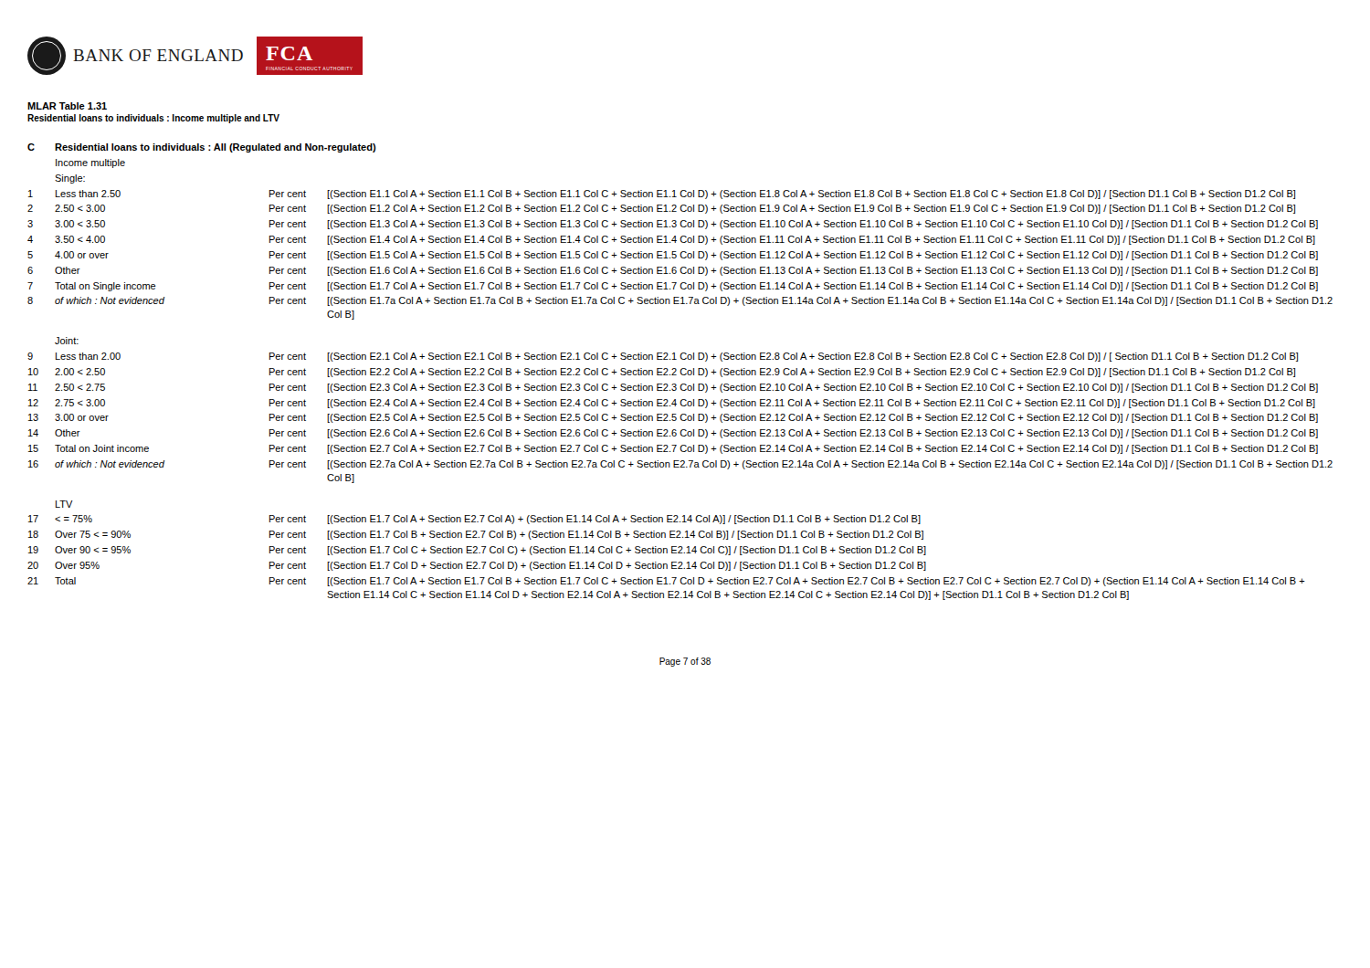BANK OF ENGLAND
FCA
Financial Conduct Authority
MLAR Table 1.31
Residential loans to individuals : Income multiple and LTV
| C | Residential loans to individuals : All (Regulated and Non-regulated) |
| | Income multiple |
| | Single: |
| 1 | Less than 2.50 | Per cent | [(Section E1.1 Col A + Section E1.1 Col B + Section E1.1 Col C + Section E1.1 Col D) + (Section E1.8 Col A + Section E1.8 Col B + Section E1.8 Col C + Section E1.8 Col D)] / [Section D1.1 Col B + Section D1.2 Col B] |
| 2 | 2.50 < 3.00 | Per cent | [(Section E1.2 Col A + Section E1.2 Col B + Section E1.2 Col C + Section E1.2 Col D) + (Section E1.9 Col A + Section E1.9 Col B + Section E1.9 Col C + Section E1.9 Col D)] / [Section D1.1 Col B + Section D1.2 Col B] |
| 3 | 3.00 < 3.50 | Per cent | [(Section E1.3 Col A + Section E1.3 Col B + Section E1.3 Col C + Section E1.3 Col D) + (Section E1.10 Col A + Section E1.10 Col B + Section E1.10 Col C + Section E1.10 Col D)] / [Section D1.1 Col B + Section D1.2 Col B] |
| 4 | 3.50 < 4.00 | Per cent | [(Section E1.4 Col A + Section E1.4 Col B + Section E1.4 Col C + Section E1.4 Col D) + (Section E1.11 Col A + Section E1.11 Col B + Section E1.11 Col C + Section E1.11 Col D)] / [Section D1.1 Col B + Section D1.2 Col B] |
| 5 | 4.00 or over | Per cent | [(Section E1.5 Col A + Section E1.5 Col B + Section E1.5 Col C + Section E1.5 Col D) + (Section E1.12 Col A + Section E1.12 Col B + Section E1.12 Col C + Section E1.12 Col D)] / [Section D1.1 Col B + Section D1.2 Col B] |
| 6 | Other | Per cent | [(Section E1.6 Col A + Section E1.6 Col B + Section E1.6 Col C + Section E1.6 Col D) + (Section E1.13 Col A + Section E1.13 Col B + Section E1.13 Col C + Section E1.13 Col D)] / [Section D1.1 Col B + Section D1.2 Col B] |
| 7 | Total on Single income | Per cent | [(Section E1.7 Col A + Section E1.7 Col B + Section E1.7 Col C + Section E1.7 Col D) + (Section E1.14 Col A + Section E1.14 Col B + Section E1.14 Col C + Section E1.14 Col D)] / [Section D1.1 Col B + Section D1.2 Col B] |
| 8 | of which : Not evidenced | Per cent | [(Section E1.7a Col A + Section E1.7a Col B + Section E1.7a Col C + Section E1.7a Col D) + (Section E1.14a Col A + Section E1.14a Col B + Section E1.14a Col C + Section E1.14a Col D)] / [Section D1.1 Col B + Section D1.2 Col B] |
| | Joint: |
| 9 | Less than 2.00 | Per cent | [(Section E2.1 Col A + Section E2.1 Col B + Section E2.1 Col C + Section E2.1 Col D) + (Section E2.8 Col A + Section E2.8 Col B + Section E2.8 Col C + Section E2.8 Col D)] / [ Section D1.1 Col B + Section D1.2 Col B] |
| 10 | 2.00 < 2.50 | Per cent | [(Section E2.2 Col A + Section E2.2 Col B + Section E2.2 Col C + Section E2.2 Col D) + (Section E2.9 Col A + Section E2.9 Col B + Section E2.9 Col C + Section E2.9 Col D)] / [Section D1.1 Col B + Section D1.2 Col B] |
| 11 | 2.50 < 2.75 | Per cent | [(Section E2.3 Col A + Section E2.3 Col B + Section E2.3 Col C + Section E2.3 Col D) + (Section E2.10 Col A + Section E2.10 Col B + Section E2.10 Col C + Section E2.10 Col D)] / [Section D1.1 Col B + Section D1.2 Col B] |
| 12 | 2.75 < 3.00 | Per cent | [(Section E2.4 Col A + Section E2.4 Col B + Section E2.4 Col C + Section E2.4 Col D) + (Section E2.11 Col A + Section E2.11 Col B + Section E2.11 Col C + Section E2.11 Col D)] / [Section D1.1 Col B + Section D1.2 Col B] |
| 13 | 3.00 or over | Per cent | [(Section E2.5 Col A + Section E2.5 Col B + Section E2.5 Col C + Section E2.5 Col D) + (Section E2.12 Col A + Section E2.12 Col B + Section E2.12 Col C + Section E2.12 Col D)] / [Section D1.1 Col B + Section D1.2 Col B] |
| 14 | Other | Per cent | [(Section E2.6 Col A + Section E2.6 Col B + Section E2.6 Col C + Section E2.6 Col D) + (Section E2.13 Col A + Section E2.13 Col B + Section E2.13 Col C + Section E2.13 Col D)] / [Section D1.1 Col B + Section D1.2 Col B] |
| 15 | Total on Joint income | Per cent | [(Section E2.7 Col A + Section E2.7 Col B + Section E2.7 Col C + Section E2.7 Col D) + (Section E2.14 Col A + Section E2.14 Col B + Section E2.14 Col C + Section E2.14 Col D)] / [Section D1.1 Col B + Section D1.2 Col B] |
| 16 | of which : Not evidenced | Per cent | [(Section E2.7a Col A + Section E2.7a Col B + Section E2.7a Col C + Section E2.7a Col D) + (Section E2.14a Col A + Section E2.14a Col B + Section E2.14a Col C + Section E2.14a Col D)] / [Section D1.1 Col B + Section D1.2 Col B] |
| | LTV |
| 17 | < = 75% | Per cent | [(Section E1.7 Col A + Section E2.7 Col A) + (Section E1.14 Col A + Section E2.14 Col A)] / [Section D1.1 Col B + Section D1.2 Col B] |
| 18 | Over 75 < = 90% | Per cent | [(Section E1.7 Col B + Section E2.7 Col B) + (Section E1.14 Col B + Section E2.14 Col B)] / [Section D1.1 Col B + Section D1.2 Col B] |
| 19 | Over 90 < = 95% | Per cent | [(Section E1.7 Col C + Section E2.7 Col C) + (Section E1.14 Col C + Section E2.14 Col C)] / [Section D1.1 Col B + Section D1.2 Col B] |
| 20 | Over 95% | Per cent | [(Section E1.7 Col D + Section E2.7 Col D) + (Section E1.14 Col D + Section E2.14 Col D)] / [Section D1.1 Col B + Section D1.2 Col B] |
| 21 | Total | Per cent | [(Section E1.7 Col A + Section E1.7 Col B + Section E1.7 Col C + Section E1.7 Col D + Section E2.7 Col A + Section E2.7 Col B + Section E2.7 Col C + Section E2.7 Col D) + (Section E1.14 Col A + Section E1.14 Col B + Section E1.14 Col C + Section E1.14 Col D + Section E2.14 Col A + Section E2.14 Col B + Section E2.14 Col C + Section E2.14 Col D)] + [Section D1.1 Col B + Section D1.2 Col B] |
Page 7 of 38